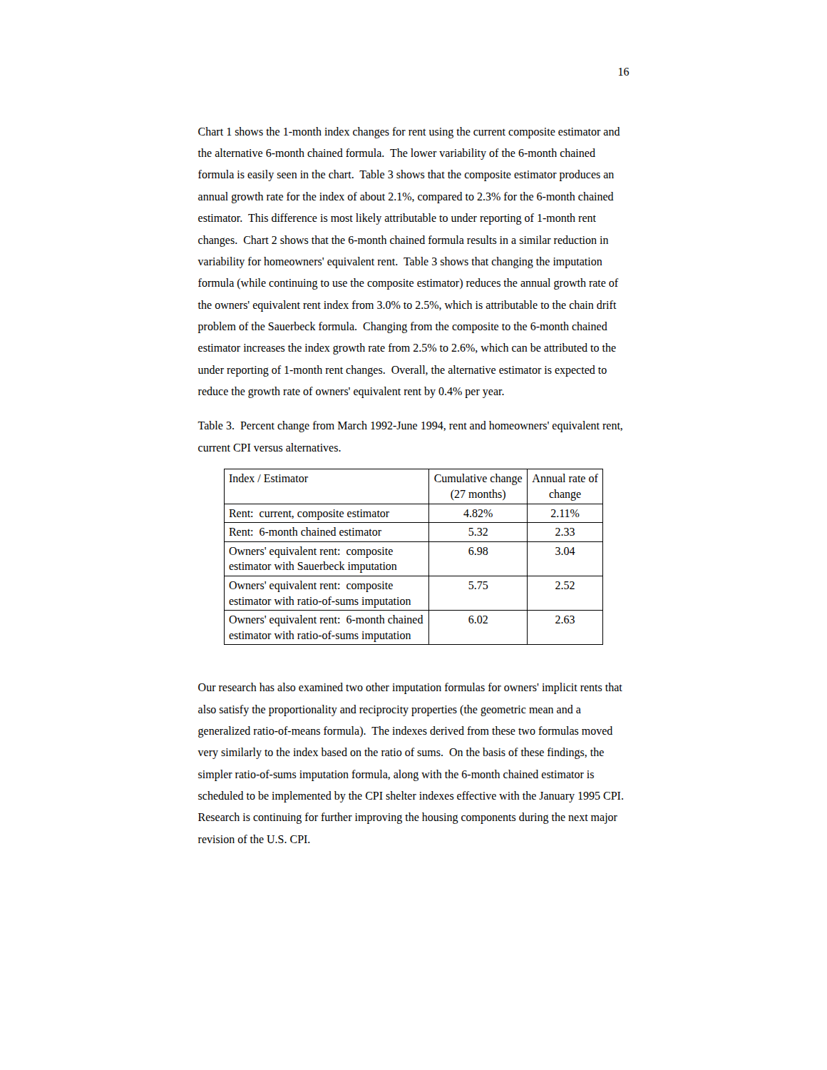16
Chart 1 shows the 1-month index changes for rent using the current composite estimator and the alternative 6-month chained formula. The lower variability of the 6-month chained formula is easily seen in the chart. Table 3 shows that the composite estimator produces an annual growth rate for the index of about 2.1%, compared to 2.3% for the 6-month chained estimator. This difference is most likely attributable to under reporting of 1-month rent changes. Chart 2 shows that the 6-month chained formula results in a similar reduction in variability for homeowners' equivalent rent. Table 3 shows that changing the imputation formula (while continuing to use the composite estimator) reduces the annual growth rate of the owners' equivalent rent index from 3.0% to 2.5%, which is attributable to the chain drift problem of the Sauerbeck formula. Changing from the composite to the 6-month chained estimator increases the index growth rate from 2.5% to 2.6%, which can be attributed to the under reporting of 1-month rent changes. Overall, the alternative estimator is expected to reduce the growth rate of owners' equivalent rent by 0.4% per year.
Table 3. Percent change from March 1992-June 1994, rent and homeowners' equivalent rent, current CPI versus alternatives.
| Index / Estimator | Cumulative change (27 months) | Annual rate of change |
| --- | --- | --- |
| Rent: current, composite estimator | 4.82% | 2.11% |
| Rent: 6-month chained estimator | 5.32 | 2.33 |
| Owners' equivalent rent: composite estimator with Sauerbeck imputation | 6.98 | 3.04 |
| Owners' equivalent rent: composite estimator with ratio-of-sums imputation | 5.75 | 2.52 |
| Owners' equivalent rent: 6-month chained estimator with ratio-of-sums imputation | 6.02 | 2.63 |
Our research has also examined two other imputation formulas for owners' implicit rents that also satisfy the proportionality and reciprocity properties (the geometric mean and a generalized ratio-of-means formula). The indexes derived from these two formulas moved very similarly to the index based on the ratio of sums. On the basis of these findings, the simpler ratio-of-sums imputation formula, along with the 6-month chained estimator is scheduled to be implemented by the CPI shelter indexes effective with the January 1995 CPI. Research is continuing for further improving the housing components during the next major revision of the U.S. CPI.